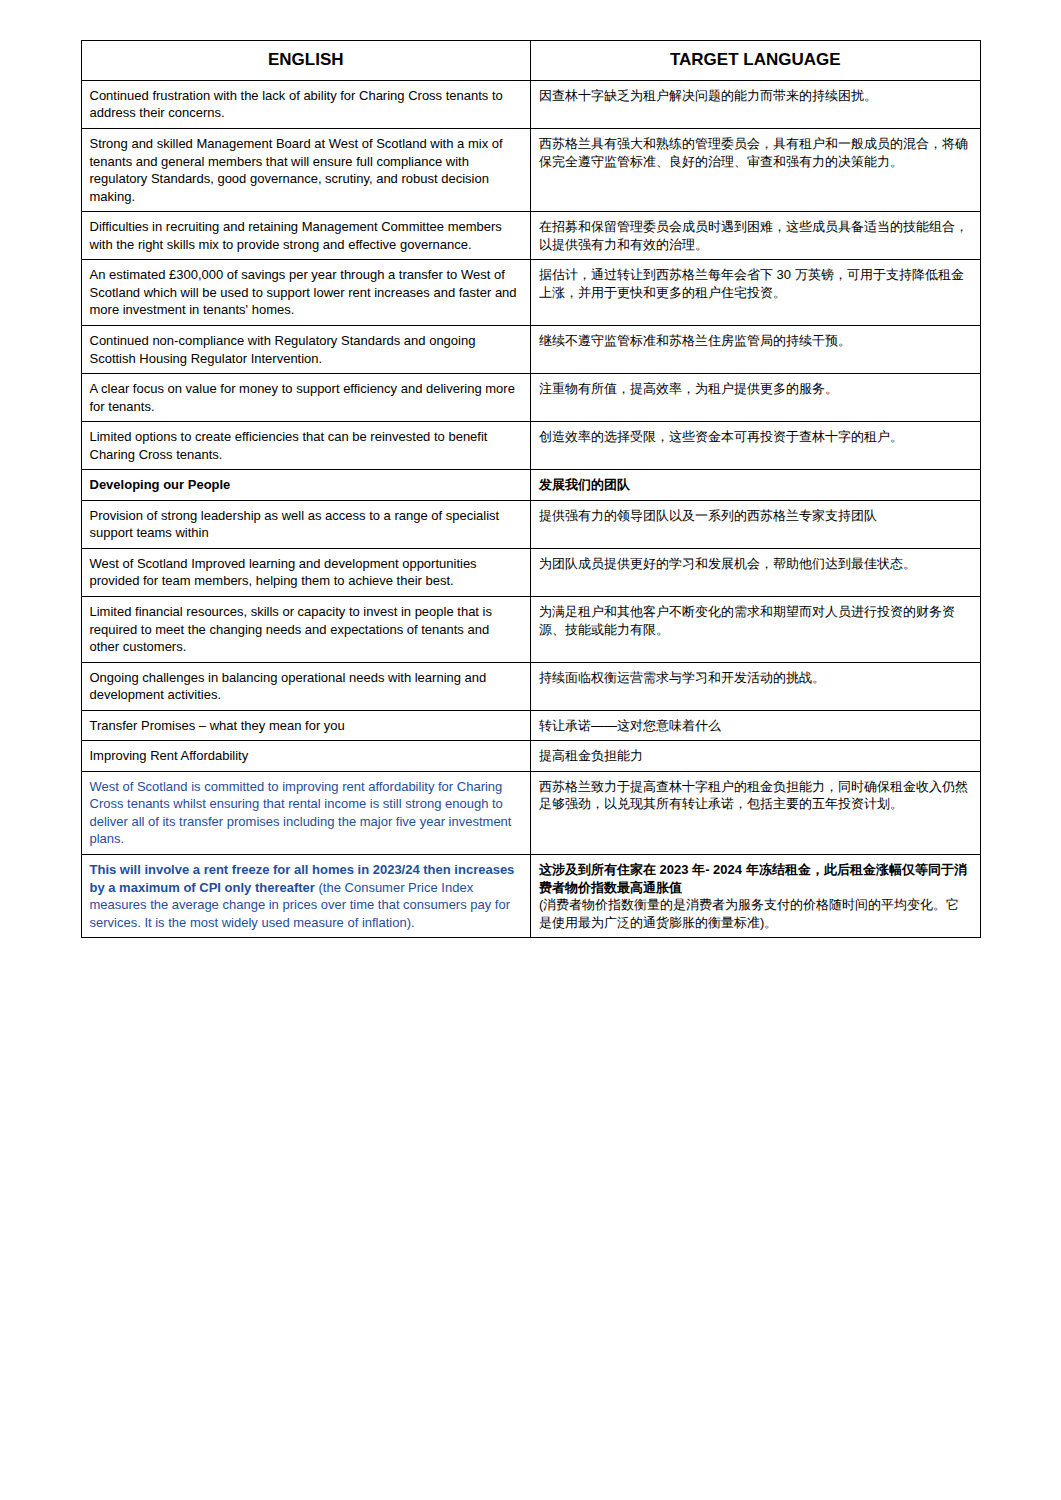| ENGLISH | TARGET LANGUAGE |
| --- | --- |
| Continued frustration with the lack of ability for Charing Cross tenants to address their concerns. | 因查林十字缺乏为租户解决问题的能力而带来的持续困扰。 |
| Strong and skilled Management Board at West of Scotland with a mix of tenants and general members that will ensure full compliance with regulatory Standards, good governance, scrutiny, and robust decision making. | 西苏格兰具有强大和熟练的管理委员会，具有租户和一般成员的混合，将确保完全遵守监管标准、良好的治理、审查和强有力的决策能力。 |
| Difficulties in recruiting and retaining Management Committee members with the right skills mix to provide strong and effective governance. | 在招募和保留管理委员会成员时遇到困难，这些成员具备适当的技能组合，以提供强有力和有效的治理。 |
| An estimated £300,000 of savings per year through a transfer to West of Scotland which will be used to support lower rent increases and faster and more investment in tenants' homes. | 据估计，通过转让到西苏格兰每年会省下 30 万英镑，可用于支持降低租金上涨，并用于更快和更多的租户住宅投资。 |
| Continued non-compliance with Regulatory Standards and ongoing Scottish Housing Regulator Intervention. | 继续不遵守监管标准和苏格兰住房监管局的持续干预。 |
| A clear focus on value for money to support efficiency and delivering more for tenants. | 注重物有所值，提高效率，为租户提供更多的服务。 |
| Limited options to create efficiencies that can be reinvested to benefit Charing Cross tenants. | 创造效率的选择受限，这些资金本可再投资于查林十字的租户。 |
| Developing our People | 发展我们的团队 |
| Provision of strong leadership as well as access to a range of specialist support teams within | 提供强有力的领导团队以及一系列的西苏格兰专家支持团队 |
| West of Scotland Improved learning and development opportunities provided for team members, helping them to achieve their best. | 为团队成员提供更好的学习和发展机会，帮助他们达到最佳状态。 |
| Limited financial resources, skills or capacity to invest in people that is required to meet the changing needs and expectations of tenants and other customers. | 为满足租户和其他客户不断变化的需求和期望而对人员进行投资的财务资源、技能或能力有限。 |
| Ongoing challenges in balancing operational needs with learning and development activities. | 持续面临权衡运营需求与学习和开发活动的挑战。 |
| Transfer Promises – what they mean for you | 转让承诺——这对您意味着什么 |
| Improving Rent Affordability | 提高租金负担能力 |
| West of Scotland is committed to improving rent affordability for Charing Cross tenants whilst ensuring that rental income is still strong enough to deliver all of its transfer promises including the major five year investment plans. | 西苏格兰致力于提高查林十字租户的租金负担能力，同时确保租金收入仍然足够强劲，以兑现其所有转让承诺，包括主要的五年投资计划。 |
| This will involve a rent freeze for all homes in 2023/24 then increases by a maximum of CPI only thereafter (the Consumer Price Index measures the average change in prices over time that consumers pay for services. It is the most widely used measure of inflation). | 这涉及到所有住家在 2023 年- 2024 年冻结租金，此后租金涨幅仅等同于消费者物价指数最高通胀值 (消费者物价指数衡量的是消费者为服务支付的价格随时间的平均变化。它是使用最为广泛的通货膨胀的衡量标准)。 |